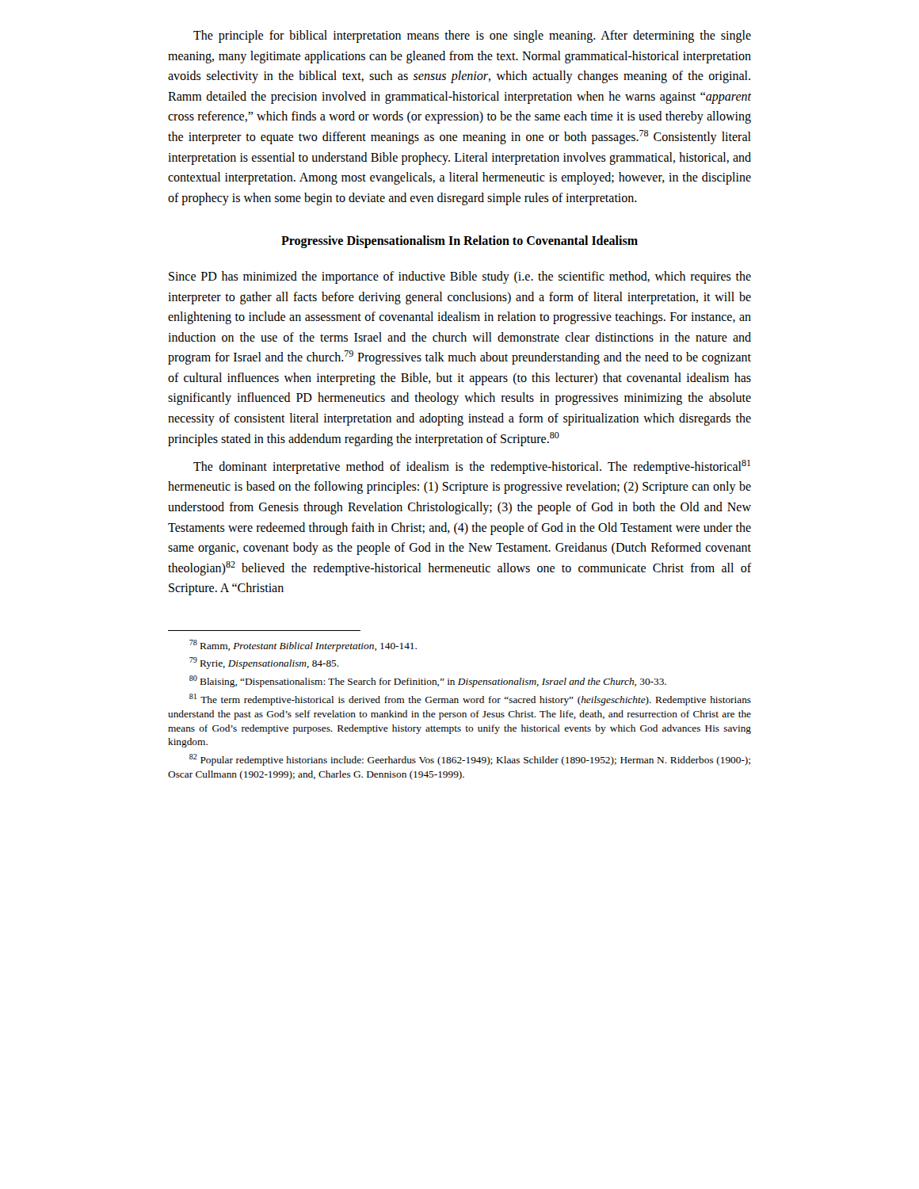The principle for biblical interpretation means there is one single meaning. After determining the single meaning, many legitimate applications can be gleaned from the text. Normal grammatical-historical interpretation avoids selectivity in the biblical text, such as sensus plenior, which actually changes meaning of the original. Ramm detailed the precision involved in grammatical-historical interpretation when he warns against “apparent cross reference,” which finds a word or words (or expression) to be the same each time it is used thereby allowing the interpreter to equate two different meanings as one meaning in one or both passages.78 Consistently literal interpretation is essential to understand Bible prophecy. Literal interpretation involves grammatical, historical, and contextual interpretation. Among most evangelicals, a literal hermeneutic is employed; however, in the discipline of prophecy is when some begin to deviate and even disregard simple rules of interpretation.
Progressive Dispensationalism In Relation to Covenantal Idealism
Since PD has minimized the importance of inductive Bible study (i.e. the scientific method, which requires the interpreter to gather all facts before deriving general conclusions) and a form of literal interpretation, it will be enlightening to include an assessment of covenantal idealism in relation to progressive teachings. For instance, an induction on the use of the terms Israel and the church will demonstrate clear distinctions in the nature and program for Israel and the church.79 Progressives talk much about preunderstanding and the need to be cognizant of cultural influences when interpreting the Bible, but it appears (to this lecturer) that covenantal idealism has significantly influenced PD hermeneutics and theology which results in progressives minimizing the absolute necessity of consistent literal interpretation and adopting instead a form of spiritualization which disregards the principles stated in this addendum regarding the interpretation of Scripture.80
The dominant interpretative method of idealism is the redemptive-historical. The redemptive-historical81 hermeneutic is based on the following principles: (1) Scripture is progressive revelation; (2) Scripture can only be understood from Genesis through Revelation Christologically; (3) the people of God in both the Old and New Testaments were redeemed through faith in Christ; and, (4) the people of God in the Old Testament were under the same organic, covenant body as the people of God in the New Testament. Greidanus (Dutch Reformed covenant theologian)82 believed the redemptive-historical hermeneutic allows one to communicate Christ from all of Scripture. A “Christian
78 Ramm, Protestant Biblical Interpretation, 140-141.
79 Ryrie, Dispensationalism, 84-85.
80 Blaising, “Dispensationalism: The Search for Definition,” in Dispensationalism, Israel and the Church, 30-33.
81 The term redemptive-historical is derived from the German word for “sacred history” (heilsgeschichte). Redemptive historians understand the past as God’s self revelation to mankind in the person of Jesus Christ. The life, death, and resurrection of Christ are the means of God’s redemptive purposes. Redemptive history attempts to unify the historical events by which God advances His saving kingdom.
82 Popular redemptive historians include: Geerhardus Vos (1862-1949); Klaas Schilder (1890-1952); Herman N. Ridderbos (1900-); Oscar Cullmann (1902-1999); and, Charles G. Dennison (1945-1999).